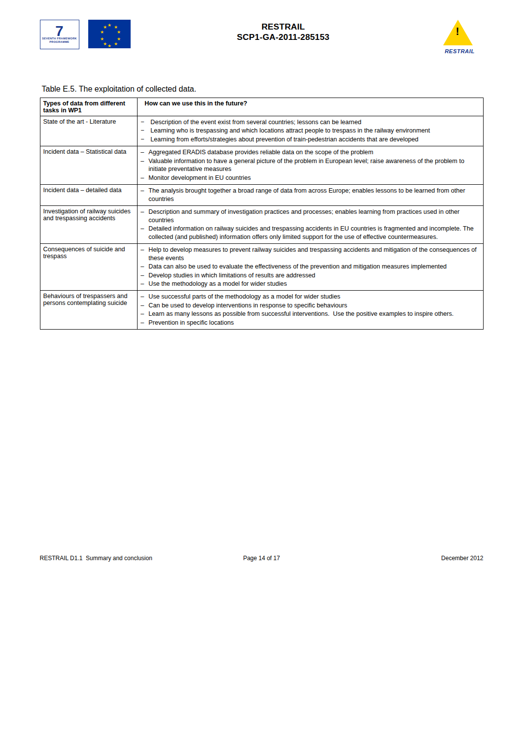7
SEVENTH FRAMEWORK
PROGRAMME
★ ★ ★ ★ ★ ★ ★ ★ ★ ★
RESTRAIL
SCP1-GA-2011-285153
!
RESTRAIL
Table E.5. The exploitation of collected data.
| Types of data from different tasks in WP1 | How can we use this in the future? |
| --- | --- |
| State of the art - Literature | Description of the event exist from several countries; lessons can be learned Learning who is trespassing and which locations attract people to trespass in the railway environment Learning from efforts/strategies about prevention of train-pedestrian accidents that are developed |
| Incident data – Statistical data | Aggregated ERADIS database provides reliable data on the scope of the problem Valuable information to have a general picture of the problem in European level; raise awareness of the problem to initiate preventative measures Monitor development in EU countries |
| Incident data – detailed data | The analysis brought together a broad range of data from across Europe; enables lessons to be learned from other countries |
| Investigation of railway suicides and trespassing accidents | Description and summary of investigation practices and processes; enables learning from practices used in other countries Detailed information on railway suicides and trespassing accidents in EU countries is fragmented and incomplete. The collected (and published) information offers only limited support for the use of effective countermeasures. |
| Consequences of suicide and trespass | Help to develop measures to prevent railway suicides and trespassing accidents and mitigation of the consequences of these events Data can also be used to evaluate the effectiveness of the prevention and mitigation measures implemented Develop studies in which limitations of results are addressed Use the methodology as a model for wider studies |
| Behaviours of trespassers and persons contemplating suicide | Use successful parts of the methodology as a model for wider studies Can be used to develop interventions in response to specific behaviours Learn as many lessons as possible from successful interventions. Use the positive examples to inspire others. Prevention in specific locations |
RESTRAIL D1.1 Summary and conclusion
Page 14 of 17
December 2012